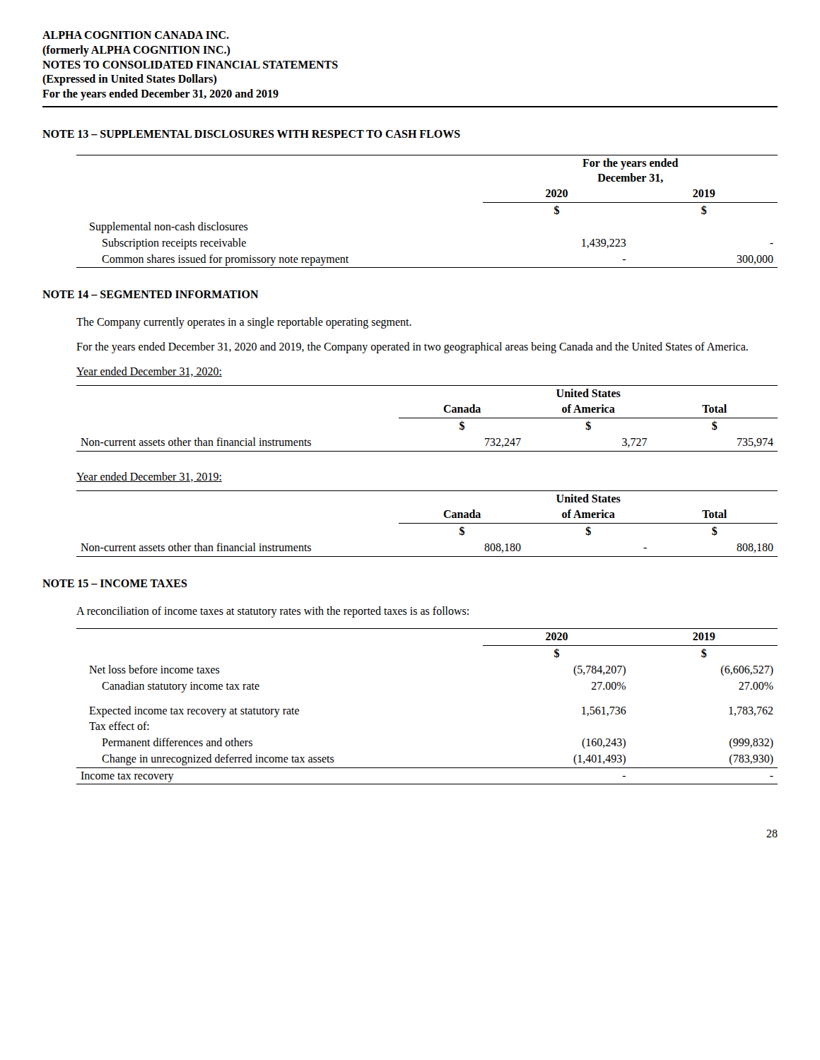ALPHA COGNITION CANADA INC.
(formerly ALPHA COGNITION INC.)
NOTES TO CONSOLIDATED FINANCIAL STATEMENTS
(Expressed in United States Dollars)
For the years ended December 31, 2020 and 2019
NOTE 13 – SUPPLEMENTAL DISCLOSURES WITH RESPECT TO CASH FLOWS
| | For the years ended December 31, |
| | 2020 | 2019 |
| | $ | $ |
| Supplemental non-cash disclosures | | |
| Subscription receipts receivable | 1,439,223 | - |
| Common shares issued for promissory note repayment | - | 300,000 |
NOTE 14 – SEGMENTED INFORMATION
The Company currently operates in a single reportable operating segment.
For the years ended December 31, 2020 and 2019, the Company operated in two geographical areas being Canada and the United States of America.
Year ended December 31, 2020:
| | | United States | |
| | Canada | of America | Total |
| | $ | $ | $ |
| Non-current assets other than financial instruments | 732,247 | 3,727 | 735,974 |
Year ended December 31, 2019:
| | | United States | |
| | Canada | of America | Total |
| | $ | $ | $ |
| Non-current assets other than financial instruments | 808,180 | - | 808,180 |
NOTE 15 – INCOME TAXES
A reconciliation of income taxes at statutory rates with the reported taxes is as follows:
| | 2020 | 2019 |
| | $ | $ |
| Net loss before income taxes | (5,784,207) | (6,606,527) |
| Canadian statutory income tax rate | 27.00% | 27.00% |
| Expected income tax recovery at statutory rate | 1,561,736 | 1,783,762 |
| Tax effect of: | | |
| Permanent differences and others | (160,243) | (999,832) |
| Change in unrecognized deferred income tax assets | (1,401,493) | (783,930) |
| Income tax recovery | - | - |
28